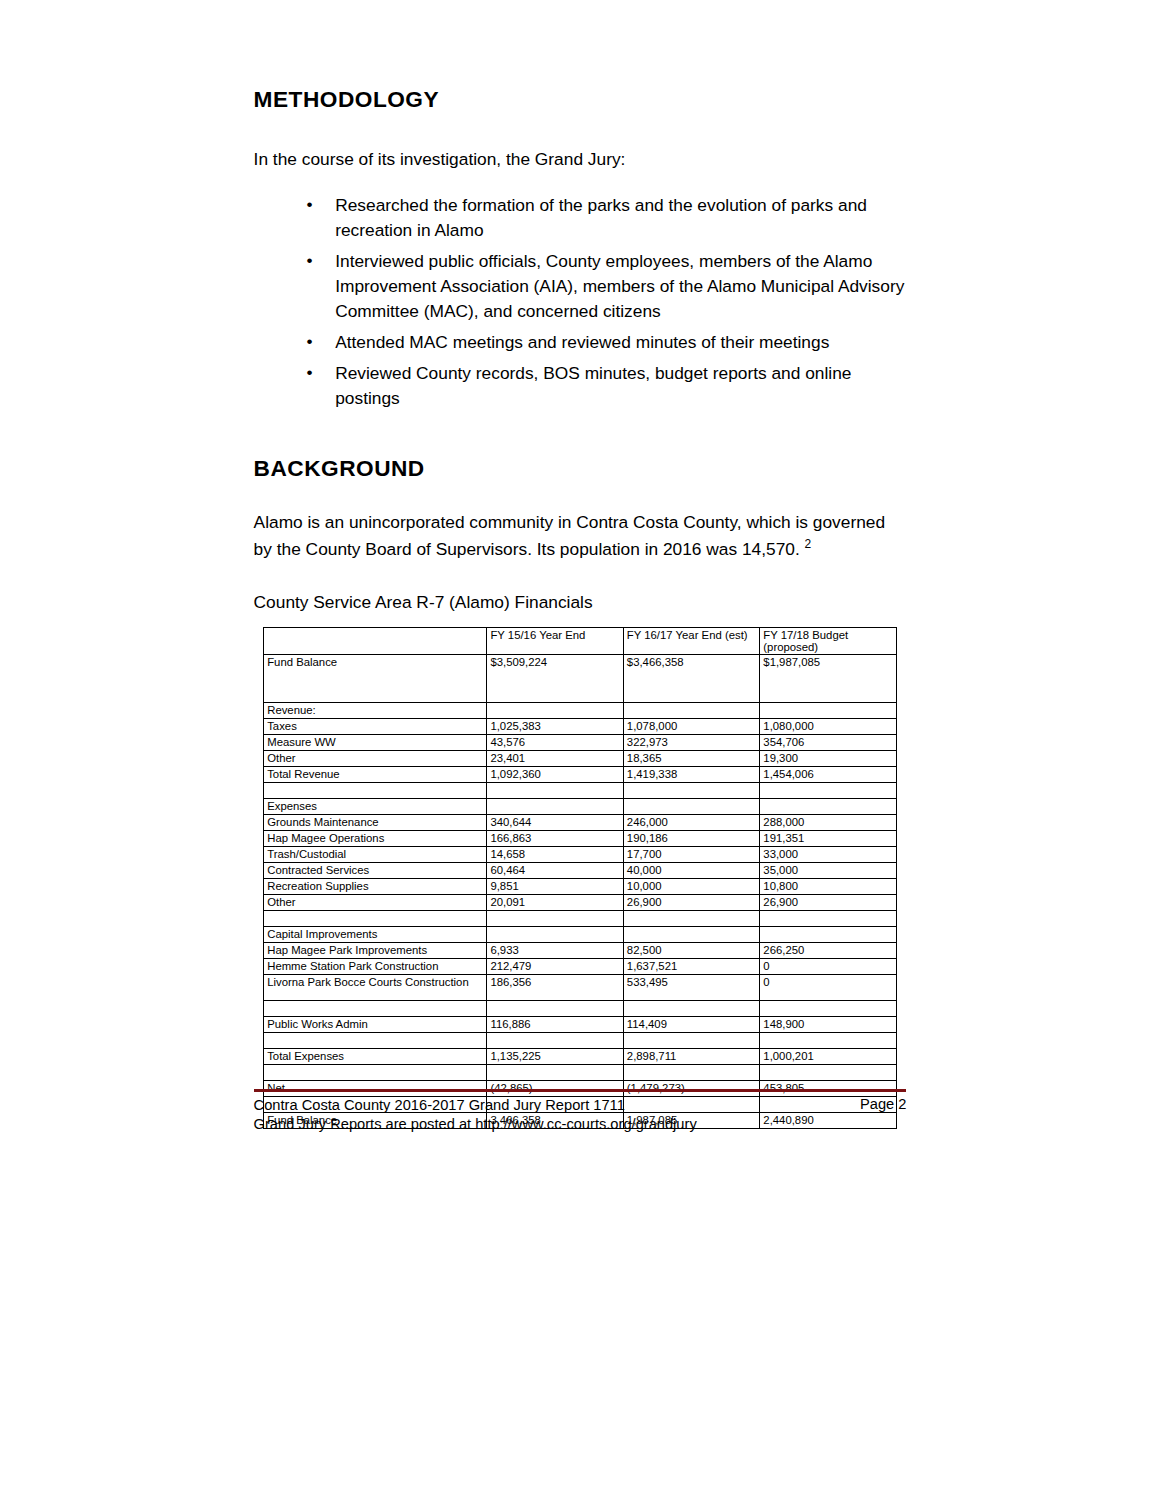METHODOLOGY
In the course of its investigation, the Grand Jury:
Researched the formation of the parks and the evolution of parks and recreation in Alamo
Interviewed public officials, County employees, members of the Alamo Improvement Association (AIA), members of the Alamo Municipal Advisory Committee (MAC), and concerned citizens
Attended MAC meetings and reviewed minutes of their meetings
Reviewed County records, BOS minutes, budget reports and online postings
BACKGROUND
Alamo is an unincorporated community in Contra Costa County, which is governed by the County Board of Supervisors. Its population in 2016 was 14,570. 2
County Service Area R-7 (Alamo) Financials
| | FY 15/16 Year End | FY 16/17 Year End (est) | FY 17/18 Budget (proposed) |
| Fund Balance | $3,509,224 | $3,466,358 | $1,987,085 |
| Revenue: | | | |
| Taxes | 1,025,383 | 1,078,000 | 1,080,000 |
| Measure WW | 43,576 | 322,973 | 354,706 |
| Other | 23,401 | 18,365 | 19,300 |
| Total Revenue | 1,092,360 | 1,419,338 | 1,454,006 |
| Expenses | | | |
| Grounds Maintenance | 340,644 | 246,000 | 288,000 |
| Hap Magee Operations | 166,863 | 190,186 | 191,351 |
| Trash/Custodial | 14,658 | 17,700 | 33,000 |
| Contracted Services | 60,464 | 40,000 | 35,000 |
| Recreation Supplies | 9,851 | 10,000 | 10,800 |
| Other | 20,091 | 26,900 | 26,900 |
| Capital Improvements | | | |
| Hap Magee Park Improvements | 6,933 | 82,500 | 266,250 |
| Hemme Station Park Construction | 212,479 | 1,637,521 | 0 |
| Livorna Park Bocce Courts Construction | 186,356 | 533,495 | 0 |
| Public Works Admin | 116,886 | 114,409 | 148,900 |
| Total Expenses | 1,135,225 | 2,898,711 | 1,000,201 |
| Net | (42,865) | (1,479,273) | 453,805 |
| Fund Balance | 3,466,358 | 1,987,085 | 2,440,890 |
Contra Costa County 2016-2017 Grand Jury Report 1711
Grand Jury Reports are posted at http://www.cc-courts.org/grandjury
Page 2